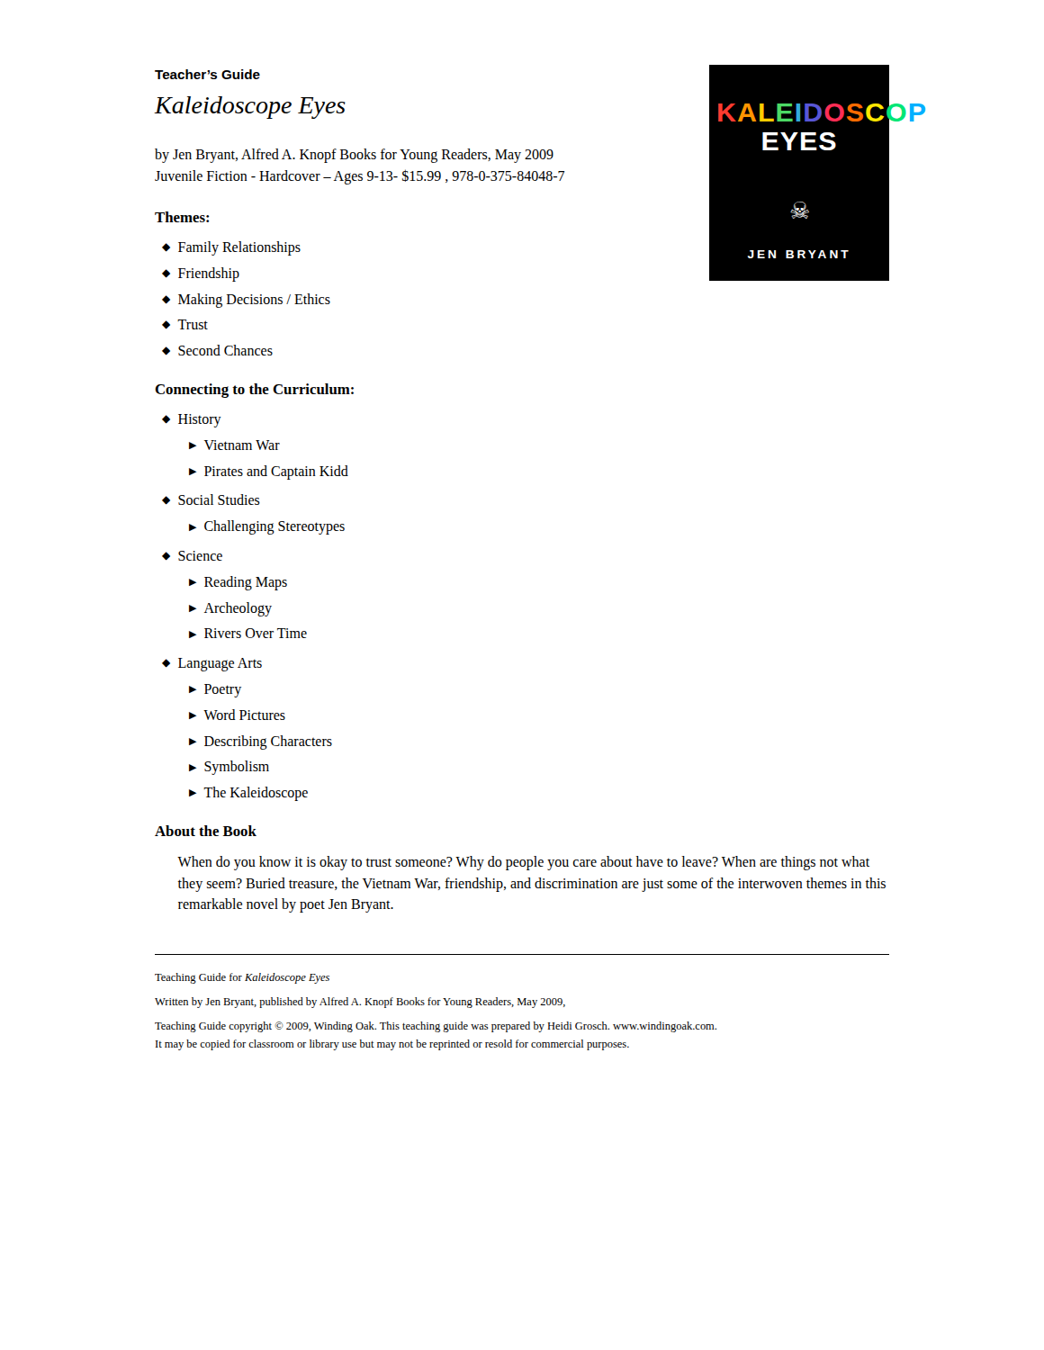KALEIDOSCOPE
EYES
☠
JEN BRYANT
Teacher’s Guide
Kaleidoscope Eyes
by Jen Bryant, Alfred A. Knopf Books for Young Readers, May 2009
Juvenile Fiction - Hardcover – Ages 9-13- $15.99 , 978-0-375-84048-7
Themes:
Family Relationships
Friendship
Making Decisions / Ethics
Trust
Second Chances
Connecting to the Curriculum:
History
Vietnam War
Pirates and Captain Kidd
Social Studies
Challenging Stereotypes
Science
Reading Maps
Archeology
Rivers Over Time
Language Arts
Poetry
Word Pictures
Describing Characters
Symbolism
The Kaleidoscope
About the Book
When do you know it is okay to trust someone? Why do people you care about have to leave? When are things not what they seem? Buried treasure, the Vietnam War, friendship, and discrimination are just some of the interwoven themes in this remarkable novel by poet Jen Bryant.
Teaching Guide for Kaleidoscope Eyes
Written by Jen Bryant, published by Alfred A. Knopf Books for Young Readers, May 2009,
Teaching Guide copyright © 2009, Winding Oak. This teaching guide was prepared by Heidi Grosch. www.windingoak.com.
It may be copied for classroom or library use but may not be reprinted or resold for commercial purposes.